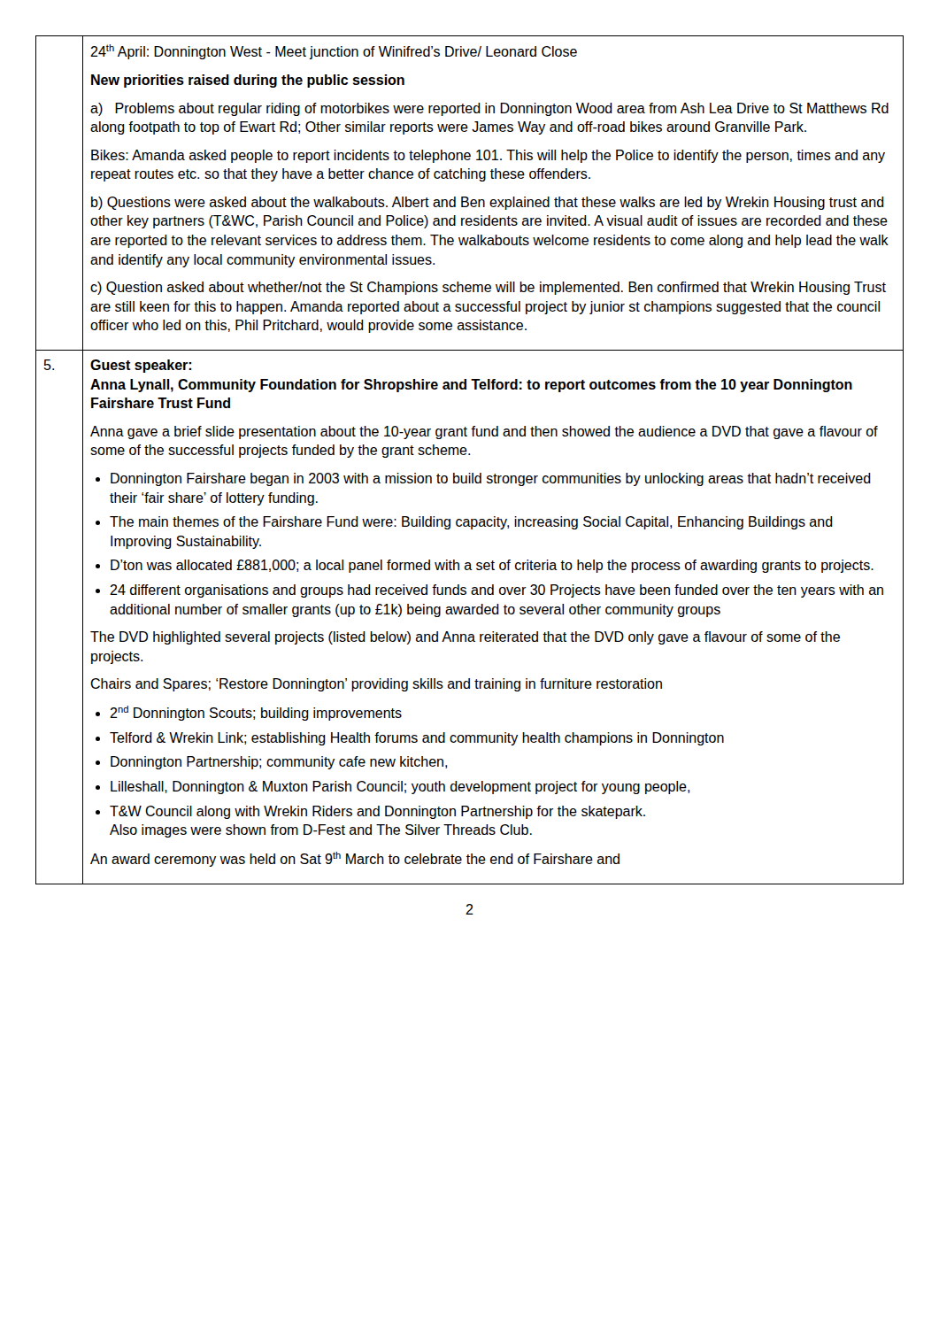| | 24 th April: Donnington West - Meet junction of Winifred’s Drive/ Leonard Close New priorities raised during the public session a) Problems about regular riding of motorbikes were reported in Donnington Wood area from Ash Lea Drive to St Matthews Rd along footpath to top of Ewart Rd; Other similar reports were James Way and off-road bikes around Granville Park. Bikes: Amanda asked people to report incidents to telephone 101. This will help the Police to identify the person, times and any repeat routes etc. so that they have a better chance of catching these offenders. b) Questions were asked about the walkabouts. Albert and Ben explained that these walks are led by Wrekin Housing trust and other key partners (T&WC, Parish Council and Police) and residents are invited. A visual audit of issues are recorded and these are reported to the relevant services to address them. The walkabouts welcome residents to come along and help lead the walk and identify any local community environmental issues. c) Question asked about whether/not the St Champions scheme will be implemented. Ben confirmed that Wrekin Housing Trust are still keen for this to happen. Amanda reported about a successful project by junior st champions suggested that the council officer who led on this, Phil Pritchard, would provide some assistance. |
| 5. | Guest speaker: Anna Lynall, Community Foundation for Shropshire and Telford: to report outcomes from the 10 year Donnington Fairshare Trust Fund Anna gave a brief slide presentation about the 10-year grant fund and then showed the audience a DVD that gave a flavour of some of the successful projects funded by the grant scheme. Donnington Fairshare began in 2003 with a mission to build stronger communities by unlocking areas that hadn’t received their ‘fair share’ of lottery funding. The main themes of the Fairshare Fund were: Building capacity, increasing Social Capital, Enhancing Buildings and Improving Sustainability. D’ton was allocated £881,000; a local panel formed with a set of criteria to help the process of awarding grants to projects. 24 different organisations and groups had received funds and over 30 Projects have been funded over the ten years with an additional number of smaller grants (up to £1k) being awarded to several other community groups The DVD highlighted several projects (listed below) and Anna reiterated that the DVD only gave a flavour of some of the projects. Chairs and Spares; ‘Restore Donnington’ providing skills and training in furniture restoration 2 nd Donnington Scouts; building improvements Telford & Wrekin Link; establishing Health forums and community health champions in Donnington Donnington Partnership; community cafe new kitchen, Lilleshall, Donnington & Muxton Parish Council; youth development project for young people, T&W Council along with Wrekin Riders and Donnington Partnership for the skatepark. Also images were shown from D-Fest and The Silver Threads Club. An award ceremony was held on Sat 9 th March to celebrate the end of Fairshare and |
2